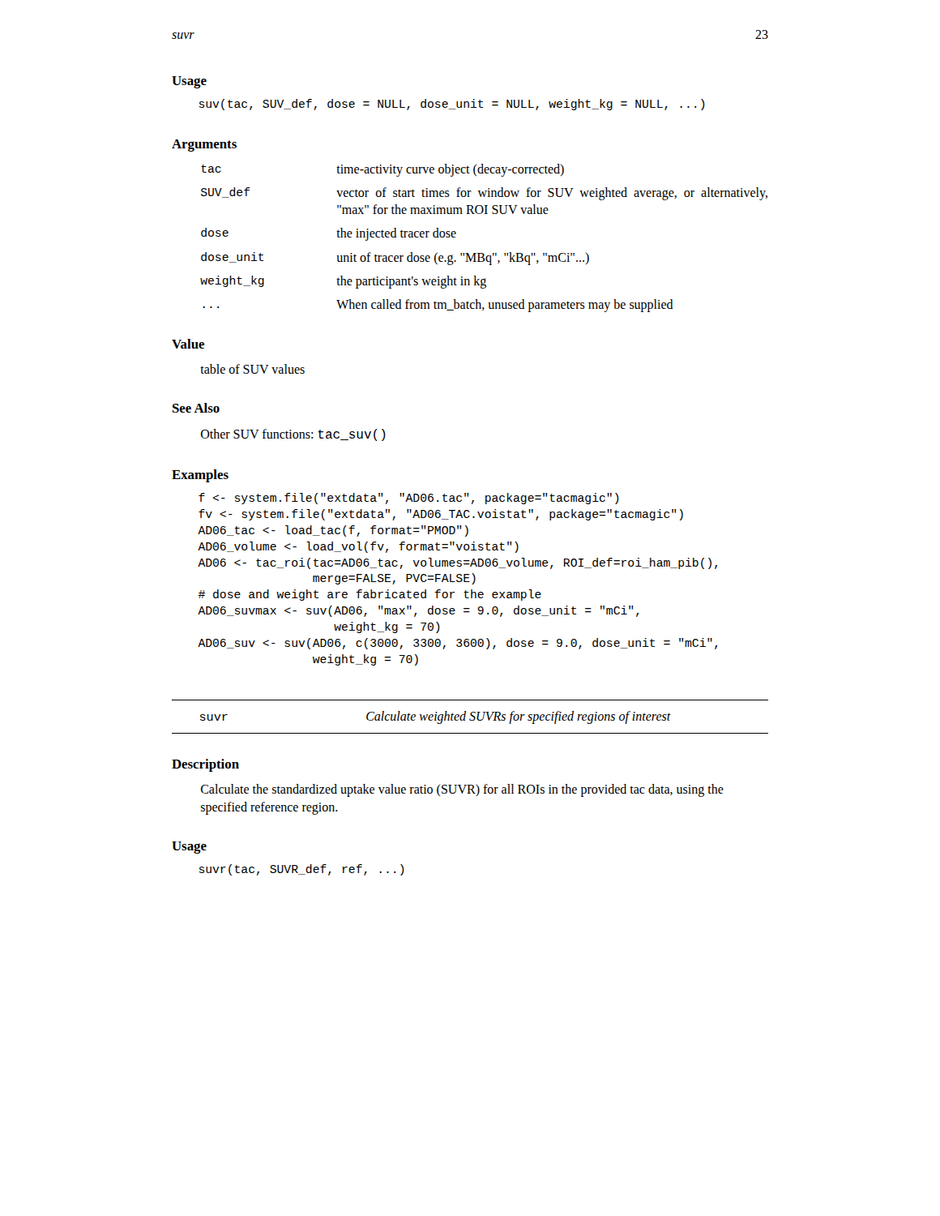suvr 23
Usage
suv(tac, SUV_def, dose = NULL, dose_unit = NULL, weight_kg = NULL, ...)
Arguments
tac
time-activity curve object (decay-corrected)
SUV_def
vector of start times for window for SUV weighted average, or alternatively, "max" for the maximum ROI SUV value
dose
the injected tracer dose
dose_unit
unit of tracer dose (e.g. "MBq", "kBq", "mCi"...)
weight_kg
the participant's weight in kg
...
When called from tm_batch, unused parameters may be supplied
Value
table of SUV values
See Also
Other SUV functions: tac_suv()
Examples
f <- system.file("extdata", "AD06.tac", package="tacmagic")
fv <- system.file("extdata", "AD06_TAC.voistat", package="tacmagic")
AD06_tac <- load_tac(f, format="PMOD")
AD06_volume <- load_vol(fv, format="voistat")
AD06 <- tac_roi(tac=AD06_tac, volumes=AD06_volume, ROI_def=roi_ham_pib(),
                merge=FALSE, PVC=FALSE)
# dose and weight are fabricated for the example
AD06_suvmax <- suv(AD06, "max", dose = 9.0, dose_unit = "mCi",
                   weight_kg = 70)
AD06_suv <- suv(AD06, c(3000, 3300, 3600), dose = 9.0, dose_unit = "mCi",
                weight_kg = 70)
suvr Calculate weighted SUVRs for specified regions of interest
Description
Calculate the standardized uptake value ratio (SUVR) for all ROIs in the provided tac data, using the specified reference region.
Usage
suvr(tac, SUVR_def, ref, ...)